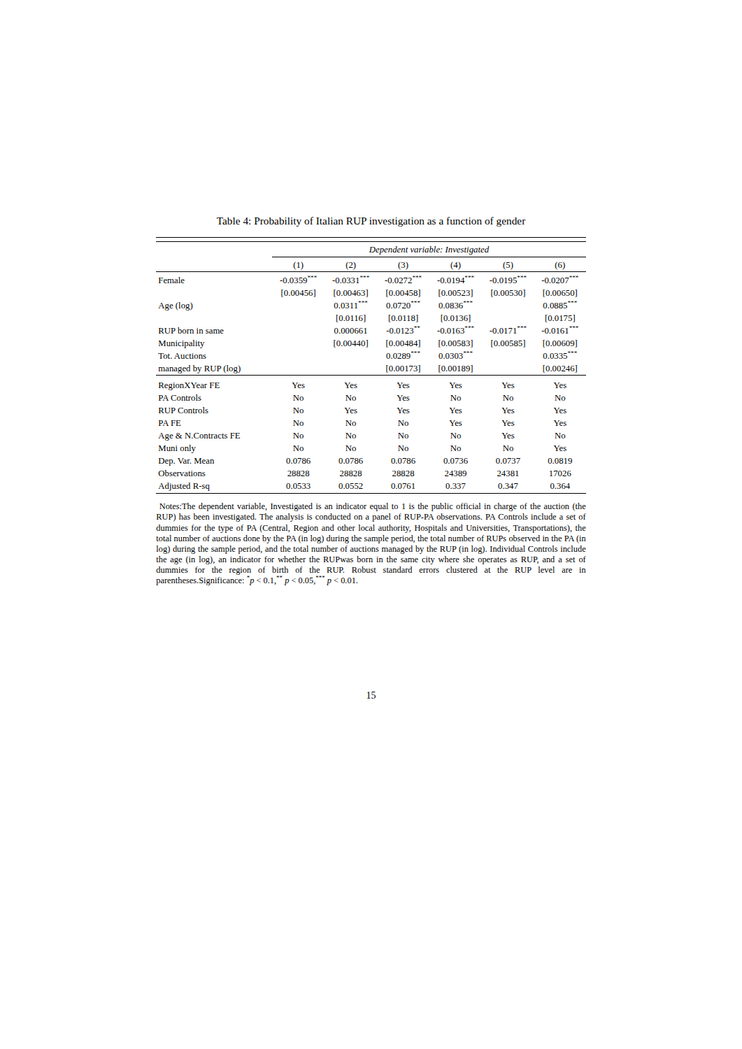Table 4: Probability of Italian RUP investigation as a function of gender
| | Dependent variable: Investigated |
| | (1) | (2) | (3) | (4) | (5) | (6) |
| Female | -0.0359 *** | -0.0331 *** | -0.0272 *** | -0.0194 *** | -0.0195 *** | -0.0207 *** |
| | [0.00456] | [0.00463] | [0.00458] | [0.00523] | [0.00530] | [0.00650] |
| Age (log) | | 0.0311 *** | 0.0720 *** | 0.0836 *** | | 0.0885 *** |
| | | [0.0116] | [0.0118] | [0.0136] | | [0.0175] |
| RUP born in same | | 0.000661 | -0.0123 ** | -0.0163 *** | -0.0171 *** | -0.0161 *** |
| Municipality | | [0.00440] | [0.00484] | [0.00583] | [0.00585] | [0.00609] |
| Tot. Auctions | | | 0.0289 *** | 0.0303 *** | | 0.0335 *** |
| managed by RUP (log) | | | [0.00173] | [0.00189] | | [0.00246] |
| RegionXYear FE | Yes | Yes | Yes | Yes | Yes | Yes |
| PA Controls | No | No | Yes | No | No | No |
| RUP Controls | No | Yes | Yes | Yes | Yes | Yes |
| PA FE | No | No | No | Yes | Yes | Yes |
| Age & N.Contracts FE | No | No | No | No | Yes | No |
| Muni only | No | No | No | No | No | Yes |
| Dep. Var. Mean | 0.0786 | 0.0786 | 0.0786 | 0.0736 | 0.0737 | 0.0819 |
| Observations | 28828 | 28828 | 28828 | 24389 | 24381 | 17026 |
| Adjusted R-sq | 0.0533 | 0.0552 | 0.0761 | 0.337 | 0.347 | 0.364 |
Notes:The dependent variable, Investigated is an indicator equal to 1 is the public official in charge of the auction (the RUP) has been investigated. The analysis is conducted on a panel of RUP-PA observations. PA Controls include a set of dummies for the type of PA (Central, Region and other local authority, Hospitals and Universities, Transportations), the total number of auctions done by the PA (in log) during the sample period, the total number of RUPs observed in the PA (in log) during the sample period, and the total number of auctions managed by the RUP (in log). Individual Controls include the age (in log), an indicator for whether the RUPwas born in the same city where she operates as RUP, and a set of dummies for the region of birth of the RUP. Robust standard errors clustered at the RUP level are in parentheses.Significance: *p < 0.1,** p < 0.05,*** p < 0.01.
15